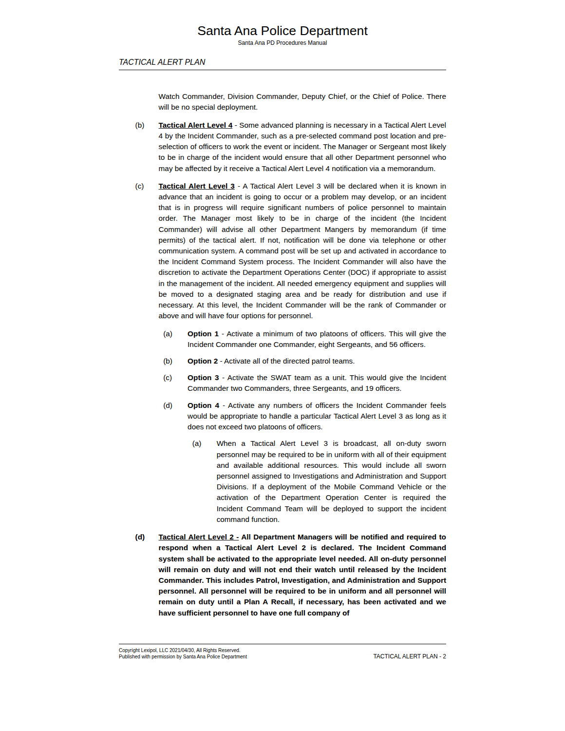Santa Ana Police Department
Santa Ana PD Procedures Manual
TACTICAL ALERT PLAN
Watch Commander, Division Commander, Deputy Chief, or the Chief of Police. There will be no special deployment.
(b) Tactical Alert Level 4 - Some advanced planning is necessary in a Tactical Alert Level 4 by the Incident Commander, such as a pre-selected command post location and pre-selection of officers to work the event or incident. The Manager or Sergeant most likely to be in charge of the incident would ensure that all other Department personnel who may be affected by it receive a Tactical Alert Level 4 notification via a memorandum.
(c) Tactical Alert Level 3 - A Tactical Alert Level 3 will be declared when it is known in advance that an incident is going to occur or a problem may develop, or an incident that is in progress will require significant numbers of police personnel to maintain order. The Manager most likely to be in charge of the incident (the Incident Commander) will advise all other Department Mangers by memorandum (if time permits) of the tactical alert. If not, notification will be done via telephone or other communication system. A command post will be set up and activated in accordance to the Incident Command System process. The Incident Commander will also have the discretion to activate the Department Operations Center (DOC) if appropriate to assist in the management of the incident. All needed emergency equipment and supplies will be moved to a designated staging area and be ready for distribution and use if necessary. At this level, the Incident Commander will be the rank of Commander or above and will have four options for personnel.
(a) Option 1 - Activate a minimum of two platoons of officers. This will give the Incident Commander one Commander, eight Sergeants, and 56 officers.
(b) Option 2 - Activate all of the directed patrol teams.
(c) Option 3 - Activate the SWAT team as a unit. This would give the Incident Commander two Commanders, three Sergeants, and 19 officers.
(d) Option 4 - Activate any numbers of officers the Incident Commander feels would be appropriate to handle a particular Tactical Alert Level 3 as long as it does not exceed two platoons of officers.
(a) When a Tactical Alert Level 3 is broadcast, all on-duty sworn personnel may be required to be in uniform with all of their equipment and available additional resources. This would include all sworn personnel assigned to Investigations and Administration and Support Divisions. If a deployment of the Mobile Command Vehicle or the activation of the Department Operation Center is required the Incident Command Team will be deployed to support the incident command function.
(d) Tactical Alert Level 2 - All Department Managers will be notified and required to respond when a Tactical Alert Level 2 is declared. The Incident Command system shall be activated to the appropriate level needed. All on-duty personnel will remain on duty and will not end their watch until released by the Incident Commander. This includes Patrol, Investigation, and Administration and Support personnel. All personnel will be required to be in uniform and all personnel will remain on duty until a Plan A Recall, if necessary, has been activated and we have sufficient personnel to have one full company of
Copyright Lexipol, LLC 2021/04/30, All Rights Reserved.
Published with permission by Santa Ana Police Department
TACTICAL ALERT PLAN - 2